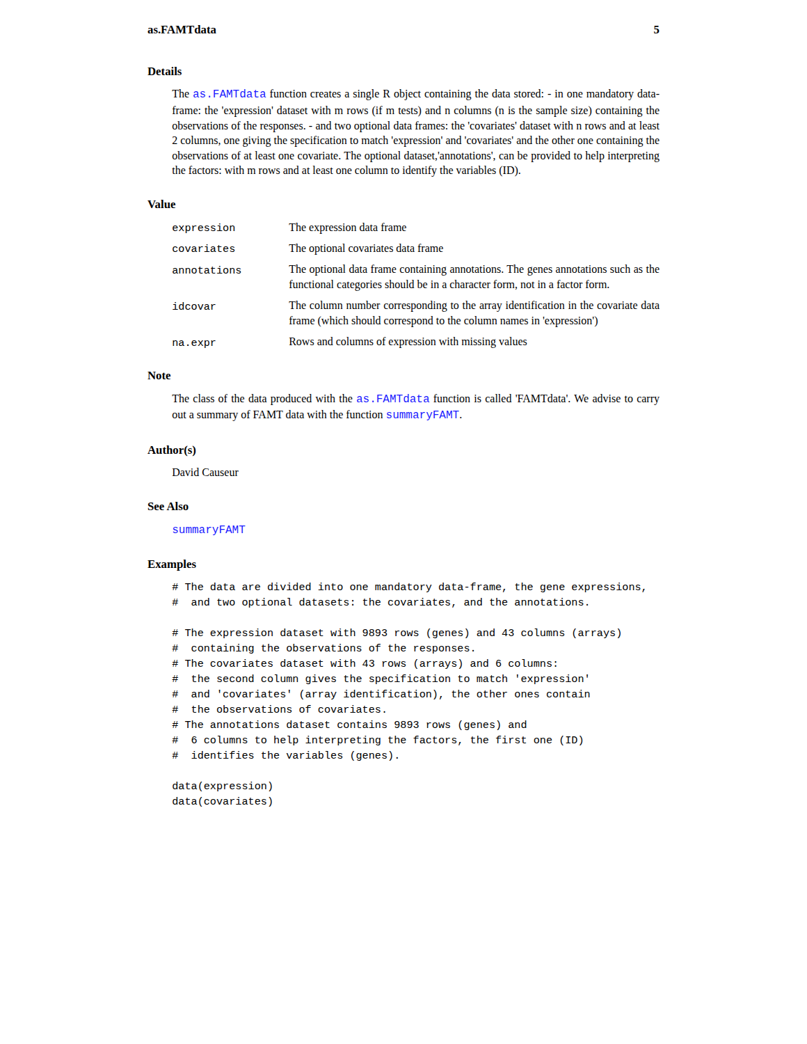as.FAMTdata 5
Details
The as.FAMTdata function creates a single R object containing the data stored: - in one mandatory data-frame: the 'expression' dataset with m rows (if m tests) and n columns (n is the sample size) containing the observations of the responses. - and two optional data frames: the 'covariates' dataset with n rows and at least 2 columns, one giving the specification to match 'expression' and 'covariates' and the other one containing the observations of at least one covariate. The optional dataset,'annotations', can be provided to help interpreting the factors: with m rows and at least one column to identify the variables (ID).
Value
expression
The expression data frame
covariates
The optional covariates data frame
annotations
The optional data frame containing annotations. The genes annotations such as the functional categories should be in a character form, not in a factor form.
idcovar
The column number corresponding to the array identification in the covariate data frame (which should correspond to the column names in 'expression')
na.expr
Rows and columns of expression with missing values
Note
The class of the data produced with the as.FAMTdata function is called 'FAMTdata'. We advise to carry out a summary of FAMT data with the function summaryFAMT.
Author(s)
David Causeur
See Also
summaryFAMT
Examples
# The data are divided into one mandatory data-frame, the gene expressions,
#  and two optional datasets: the covariates, and the annotations.

# The expression dataset with 9893 rows (genes) and 43 columns (arrays)
#  containing the observations of the responses.
# The covariates dataset with 43 rows (arrays) and 6 columns:
#  the second column gives the specification to match 'expression'
#  and 'covariates' (array identification), the other ones contain
#  the observations of covariates.
# The annotations dataset contains 9893 rows (genes) and
#  6 columns to help interpreting the factors, the first one (ID)
#  identifies the variables (genes).

data(expression)
data(covariates)